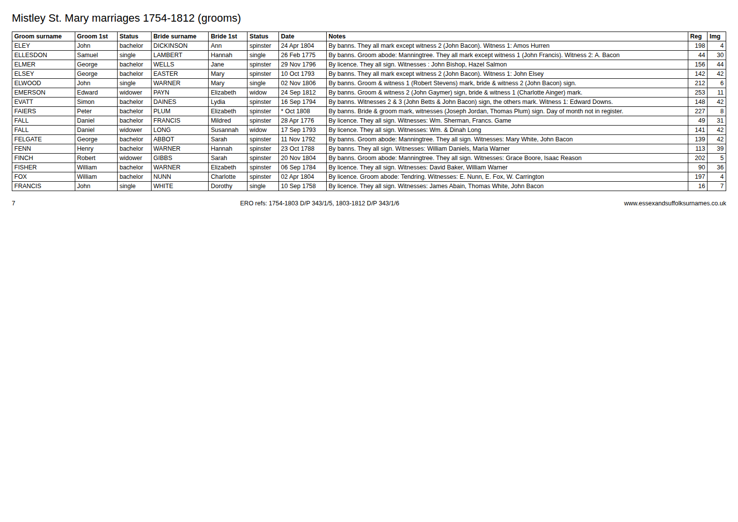Mistley St. Mary marriages 1754-1812 (grooms)
| Groom surname | Groom 1st | Status | Bride surname | Bride 1st | Status | Date | Notes | Reg | Img |
| --- | --- | --- | --- | --- | --- | --- | --- | --- | --- |
| ELEY | John | bachelor | DICKINSON | Ann | spinster | 24 Apr 1804 | By banns. They all mark except witness 2 (John Bacon). Witness 1: Amos Hurren | 198 | 4 |
| ELLESDON | Samuel | single | LAMBERT | Hannah | single | 26 Feb 1775 | By banns. Groom abode: Manningtree. They all mark except witness 1 (John Francis). Witness 2: A. Bacon | 44 | 30 |
| ELMER | George | bachelor | WELLS | Jane | spinster | 29 Nov 1796 | By licence. They all sign. Witnesses : John Bishop, Hazel Salmon | 156 | 44 |
| ELSEY | George | bachelor | EASTER | Mary | spinster | 10 Oct 1793 | By banns. They all mark except witness 2 (John Bacon). Witness 1: John Elsey | 142 | 42 |
| ELWOOD | John | single | WARNER | Mary | single | 02 Nov 1806 | By banns. Groom & witness 1 (Robert Stevens) mark, bride & witness 2 (John Bacon) sign. | 212 | 6 |
| EMERSON | Edward | widower | PAYN | Elizabeth | widow | 24 Sep 1812 | By banns. Groom & witness 2 (John Gaymer) sign, bride & witness 1 (Charlotte Ainger) mark. | 253 | 11 |
| EVATT | Simon | bachelor | DAINES | Lydia | spinster | 16 Sep 1794 | By banns. Witnesses 2 & 3 (John Betts & John Bacon) sign, the others mark. Witness 1: Edward Downs. | 148 | 42 |
| FAIERS | Peter | bachelor | PLUM | Elizabeth | spinster | * Oct 1808 | By banns. Bride & groom mark, witnesses (Joseph Jordan, Thomas Plum) sign. Day of month not in register. | 227 | 8 |
| FALL | Daniel | bachelor | FRANCIS | Mildred | spinster | 28 Apr 1776 | By licence. They all sign. Witnesses: Wm. Sherman, Francs. Game | 49 | 31 |
| FALL | Daniel | widower | LONG | Susannah | widow | 17 Sep 1793 | By licence. They all sign. Witnesses: Wm. & Dinah Long | 141 | 42 |
| FELGATE | George | bachelor | ABBOT | Sarah | spinster | 11 Nov 1792 | By banns. Groom abode: Manningtree. They all sign. Witnesses: Mary White, John Bacon | 139 | 42 |
| FENN | Henry | bachelor | WARNER | Hannah | spinster | 23 Oct 1788 | By banns. They all sign. Witnesses: William Daniels, Maria Warner | 113 | 39 |
| FINCH | Robert | widower | GIBBS | Sarah | spinster | 20 Nov 1804 | By banns. Groom abode: Manningtree. They all sign. Witnesses: Grace Boore, Isaac Reason | 202 | 5 |
| FISHER | William | bachelor | WARNER | Elizabeth | spinster | 06 Sep 1784 | By licence. They all sign. Witnesses: David Baker, William Warner | 90 | 36 |
| FOX | William | bachelor | NUNN | Charlotte | spinster | 02 Apr 1804 | By licence. Groom abode: Tendring. Witnesses: E. Nunn, E. Fox, W. Carrington | 197 | 4 |
| FRANCIS | John | single | WHITE | Dorothy | single | 10 Sep 1758 | By licence. They all sign. Witnesses: James Abain, Thomas White, John Bacon | 16 | 7 |
7
ERO refs: 1754-1803 D/P 343/1/5, 1803-1812 D/P 343/1/6
www.essexandsuffolksurnames.co.uk